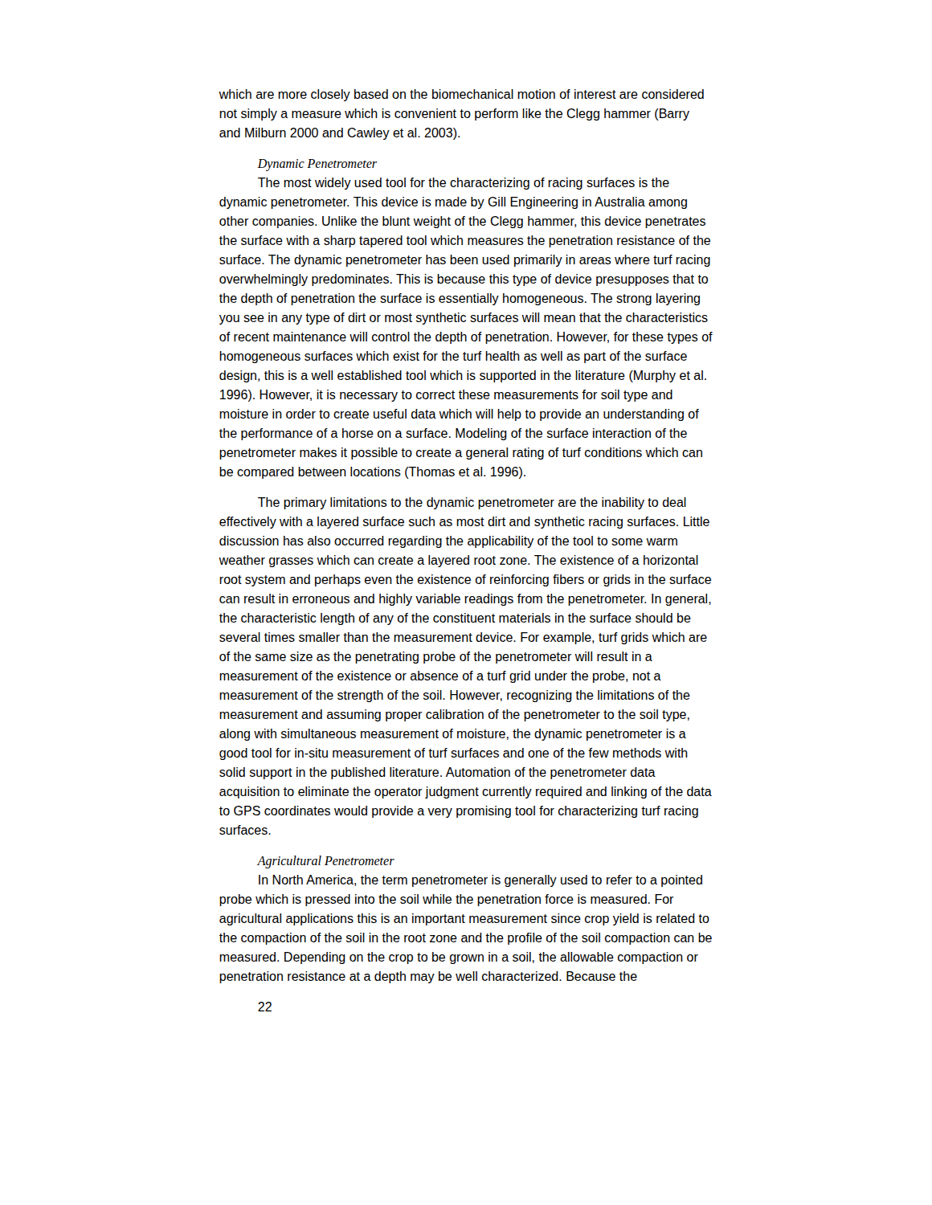which are more closely based on the biomechanical motion of interest are considered not simply a measure which is convenient to perform like the Clegg hammer (Barry and Milburn 2000 and Cawley et al. 2003).
Dynamic Penetrometer
The most widely used tool for the characterizing of racing surfaces is the dynamic penetrometer. This device is made by Gill Engineering in Australia among other companies. Unlike the blunt weight of the Clegg hammer, this device penetrates the surface with a sharp tapered tool which measures the penetration resistance of the surface. The dynamic penetrometer has been used primarily in areas where turf racing overwhelmingly predominates. This is because this type of device presupposes that to the depth of penetration the surface is essentially homogeneous. The strong layering you see in any type of dirt or most synthetic surfaces will mean that the characteristics of recent maintenance will control the depth of penetration. However, for these types of homogeneous surfaces which exist for the turf health as well as part of the surface design, this is a well established tool which is supported in the literature (Murphy et al. 1996). However, it is necessary to correct these measurements for soil type and moisture in order to create useful data which will help to provide an understanding of the performance of a horse on a surface. Modeling of the surface interaction of the penetrometer makes it possible to create a general rating of turf conditions which can be compared between locations (Thomas et al. 1996).
The primary limitations to the dynamic penetrometer are the inability to deal effectively with a layered surface such as most dirt and synthetic racing surfaces. Little discussion has also occurred regarding the applicability of the tool to some warm weather grasses which can create a layered root zone. The existence of a horizontal root system and perhaps even the existence of reinforcing fibers or grids in the surface can result in erroneous and highly variable readings from the penetrometer. In general, the characteristic length of any of the constituent materials in the surface should be several times smaller than the measurement device. For example, turf grids which are of the same size as the penetrating probe of the penetrometer will result in a measurement of the existence or absence of a turf grid under the probe, not a measurement of the strength of the soil. However, recognizing the limitations of the measurement and assuming proper calibration of the penetrometer to the soil type, along with simultaneous measurement of moisture, the dynamic penetrometer is a good tool for in-situ measurement of turf surfaces and one of the few methods with solid support in the published literature. Automation of the penetrometer data acquisition to eliminate the operator judgment currently required and linking of the data to GPS coordinates would provide a very promising tool for characterizing turf racing surfaces.
Agricultural Penetrometer
In North America, the term penetrometer is generally used to refer to a pointed probe which is pressed into the soil while the penetration force is measured. For agricultural applications this is an important measurement since crop yield is related to the compaction of the soil in the root zone and the profile of the soil compaction can be measured. Depending on the crop to be grown in a soil, the allowable compaction or penetration resistance at a depth may be well characterized. Because the
22